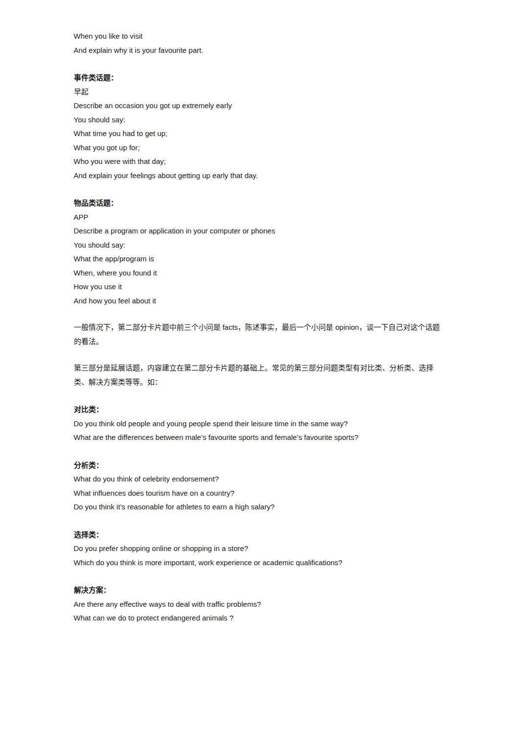When you like to visit
And explain why it is your favourite part.
事件类话题：
早起
Describe an occasion you got up extremely early
You should say:
What time you had to get up;
What you got up for;
Who you were with that day;
And explain your feelings about getting up early that day.
物品类话题：
APP
Describe a program or application in your computer or phones
You should say:
What the app/program is
When, where you found it
How you use it
And how you feel about it
一般情况下，第二部分卡片题中前三个小问是 facts，陈述事实，最后一个小问是 opinion，谈一下自己对这个话题的看法。
第三部分是延展话题，内容建立在第二部分卡片题的基础上。常见的第三部分问题类型有对比类、分析类、选择类、解决方案类等等。如：
对比类：
Do you think old people and young people spend their leisure time in the same way?
What are the differences between male’s favourite sports and female’s favourite sports?
分析类：
What do you think of celebrity endorsement?
What influences does tourism have on a country?
Do you think it’s reasonable for athletes to earn a high salary?
选择类：
Do you prefer shopping online or shopping in a store?
Which do you think is more important, work experience or academic qualifications?
解决方案：
Are there any effective ways to deal with traffic problems?
What can we do to protect endangered animals ?